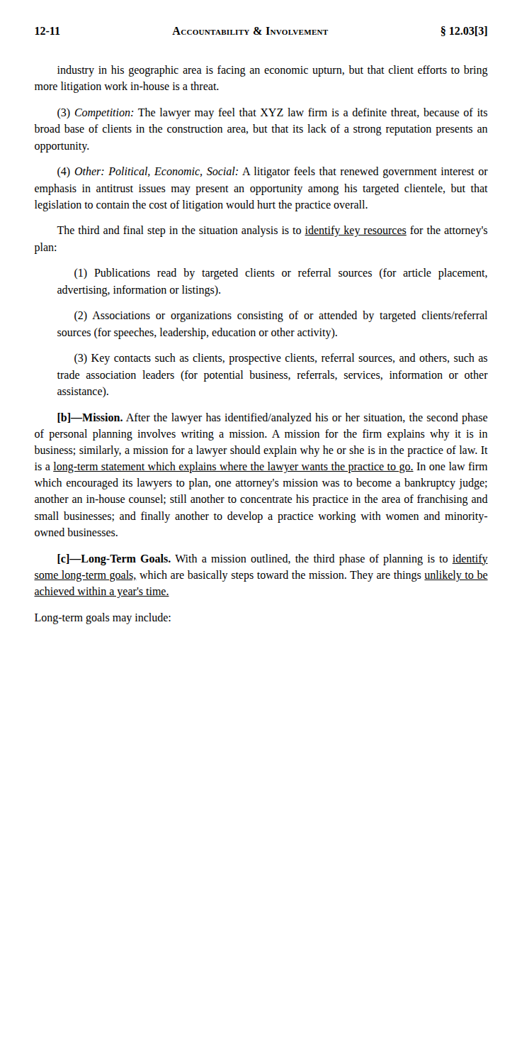12-11 Accountability & Involvement § 12.03[3]
industry in his geographic area is facing an economic upturn, but that client efforts to bring more litigation work in-house is a threat.
(3) Competition: The lawyer may feel that XYZ law firm is a definite threat, because of its broad base of clients in the construction area, but that its lack of a strong reputation presents an opportunity.
(4) Other: Political, Economic, Social: A litigator feels that renewed government interest or emphasis in antitrust issues may present an opportunity among his targeted clientele, but that legislation to contain the cost of litigation would hurt the practice overall.
The third and final step in the situation analysis is to identify key resources for the attorney's plan:
(1) Publications read by targeted clients or referral sources (for article placement, advertising, information or listings).
(2) Associations or organizations consisting of or attended by targeted clients/referral sources (for speeches, leadership, education or other activity).
(3) Key contacts such as clients, prospective clients, referral sources, and others, such as trade association leaders (for potential business, referrals, services, information or other assistance).
[b]—Mission. After the lawyer has identified/analyzed his or her situation, the second phase of personal planning involves writing a mission. A mission for the firm explains why it is in business; similarly, a mission for a lawyer should explain why he or she is in the practice of law. It is a long-term statement which explains where the lawyer wants the practice to go. In one law firm which encouraged its lawyers to plan, one attorney's mission was to become a bankruptcy judge; another an in-house counsel; still another to concentrate his practice in the area of franchising and small businesses; and finally another to develop a practice working with women and minority-owned businesses.
[c]—Long-Term Goals. With a mission outlined, the third phase of planning is to identify some long-term goals, which are basically steps toward the mission. They are things unlikely to be achieved within a year's time.
Long-term goals may include: